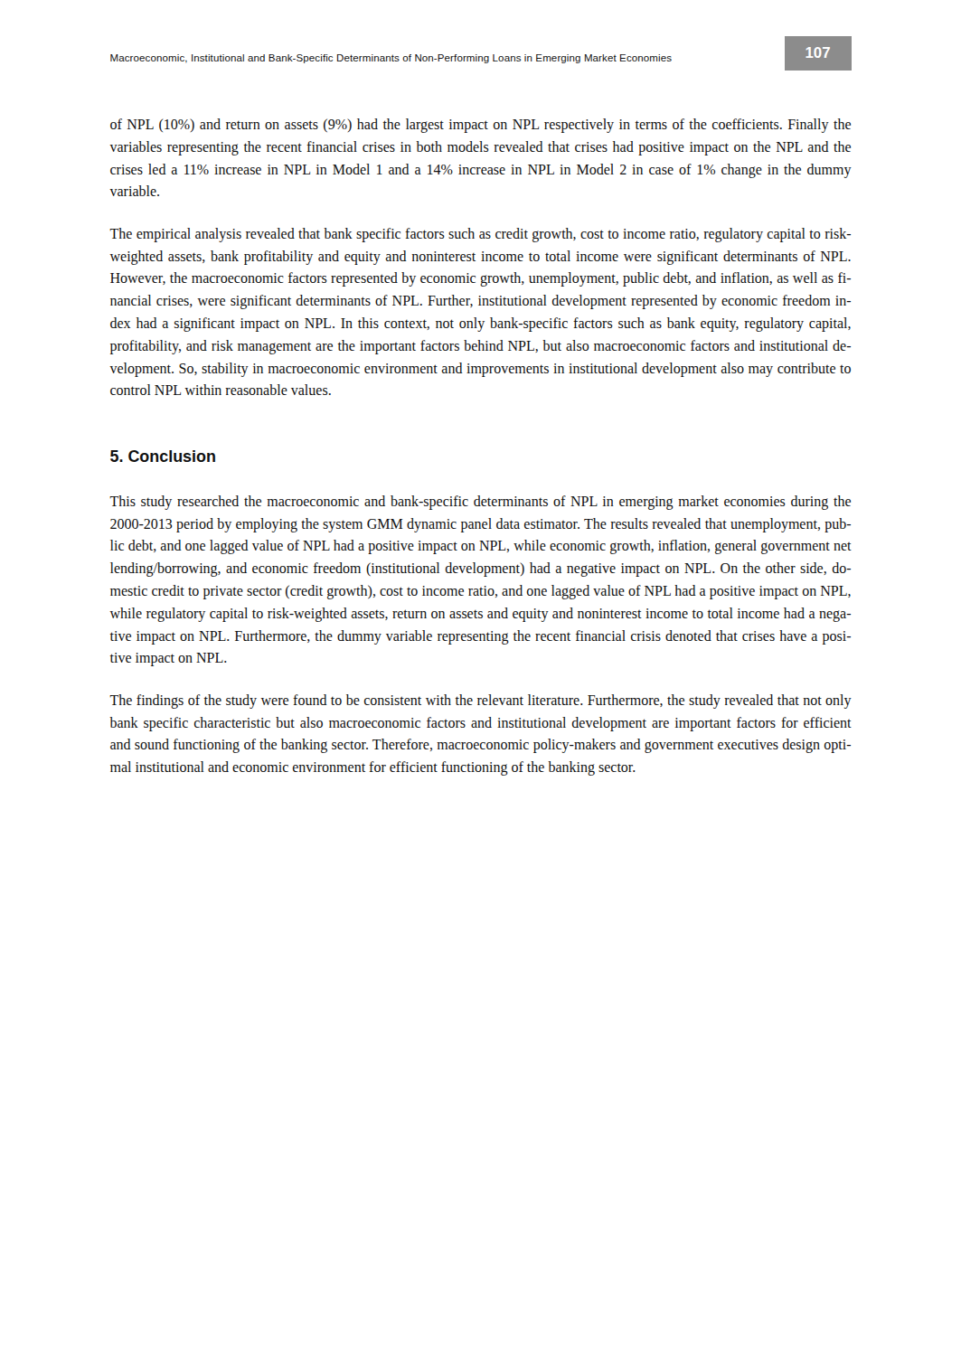Macroeconomic, Institutional and Bank-Specific Determinants of Non-Performing Loans in Emerging Market Economies
107
of NPL (10%) and return on assets (9%) had the largest impact on NPL respectively in terms of the coefficients. Finally the variables representing the recent financial crises in both models revealed that crises had positive impact on the NPL and the crises led a 11% increase in NPL in Model 1 and a 14% increase in NPL in Model 2 in case of 1% change in the dummy variable.
The empirical analysis revealed that bank specific factors such as credit growth, cost to income ratio, regulatory capital to risk-weighted assets, bank profitability and equity and noninterest income to total income were significant determinants of NPL. However, the macroeconomic factors represented by economic growth, unemployment, public debt, and inflation, as well as financial crises, were significant determinants of NPL. Further, institutional development represented by economic freedom index had a significant impact on NPL. In this context, not only bank-specific factors such as bank equity, regulatory capital, profitability, and risk management are the important factors behind NPL, but also macroeconomic factors and institutional development. So, stability in macroeconomic environment and improvements in institutional development also may contribute to control NPL within reasonable values.
5. Conclusion
This study researched the macroeconomic and bank-specific determinants of NPL in emerging market economies during the 2000-2013 period by employing the system GMM dynamic panel data estimator. The results revealed that unemployment, public debt, and one lagged value of NPL had a positive impact on NPL, while economic growth, inflation, general government net lending/borrowing, and economic freedom (institutional development) had a negative impact on NPL. On the other side, domestic credit to private sector (credit growth), cost to income ratio, and one lagged value of NPL had a positive impact on NPL, while regulatory capital to risk-weighted assets, return on assets and equity and noninterest income to total income had a negative impact on NPL. Furthermore, the dummy variable representing the recent financial crisis denoted that crises have a positive impact on NPL.
The findings of the study were found to be consistent with the relevant literature. Furthermore, the study revealed that not only bank specific characteristic but also macroeconomic factors and institutional development are important factors for efficient and sound functioning of the banking sector. Therefore, macroeconomic policy-makers and government executives design optimal institutional and economic environment for efficient functioning of the banking sector.